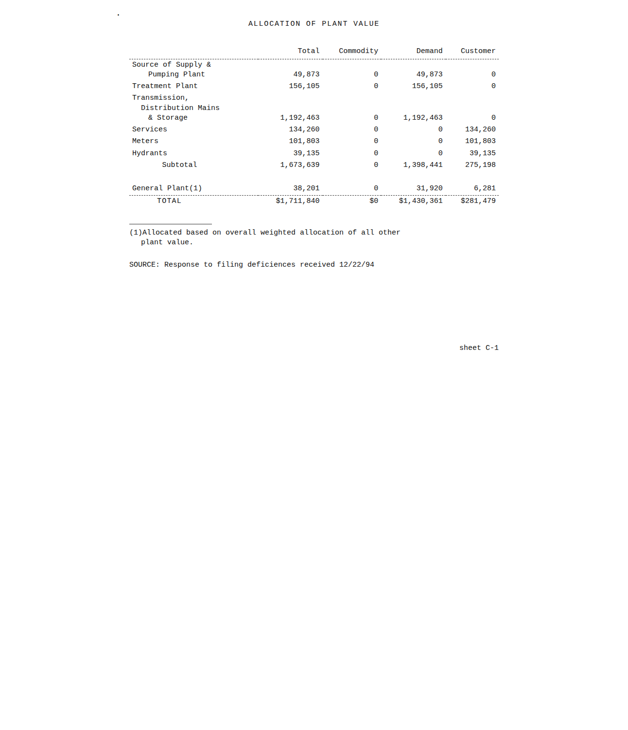·
ALLOCATION OF PLANT VALUE
| | Total | Commodity | Demand | Customer |
| --- | --- | --- | --- | --- |
| Source of Supply & Pumping Plant | 49,873 | 0 | 49,873 | 0 |
| Treatment Plant | 156,105 | 0 | 156,105 | 0 |
| Transmission, Distribution Mains & Storage | 1,192,463 | 0 | 1,192,463 | 0 |
| Services | 134,260 | 0 | 0 | 134,260 |
| Meters | 101,803 | 0 | 0 | 101,803 |
| Hydrants | 39,135 | 0 | 0 | 39,135 |
| Subtotal | 1,673,639 | 0 | 1,398,441 | 275,198 |
| General Plant(1) | 38,201 | 0 | 31,920 | 6,281 |
| TOTAL | $1,711,840 | $0 | $1,430,361 | $281,479 |
(1)Allocated based on overall weighted allocation of all otherplant value.
SOURCE: Response to filing deficiences received 12/22/94
sheet C-1